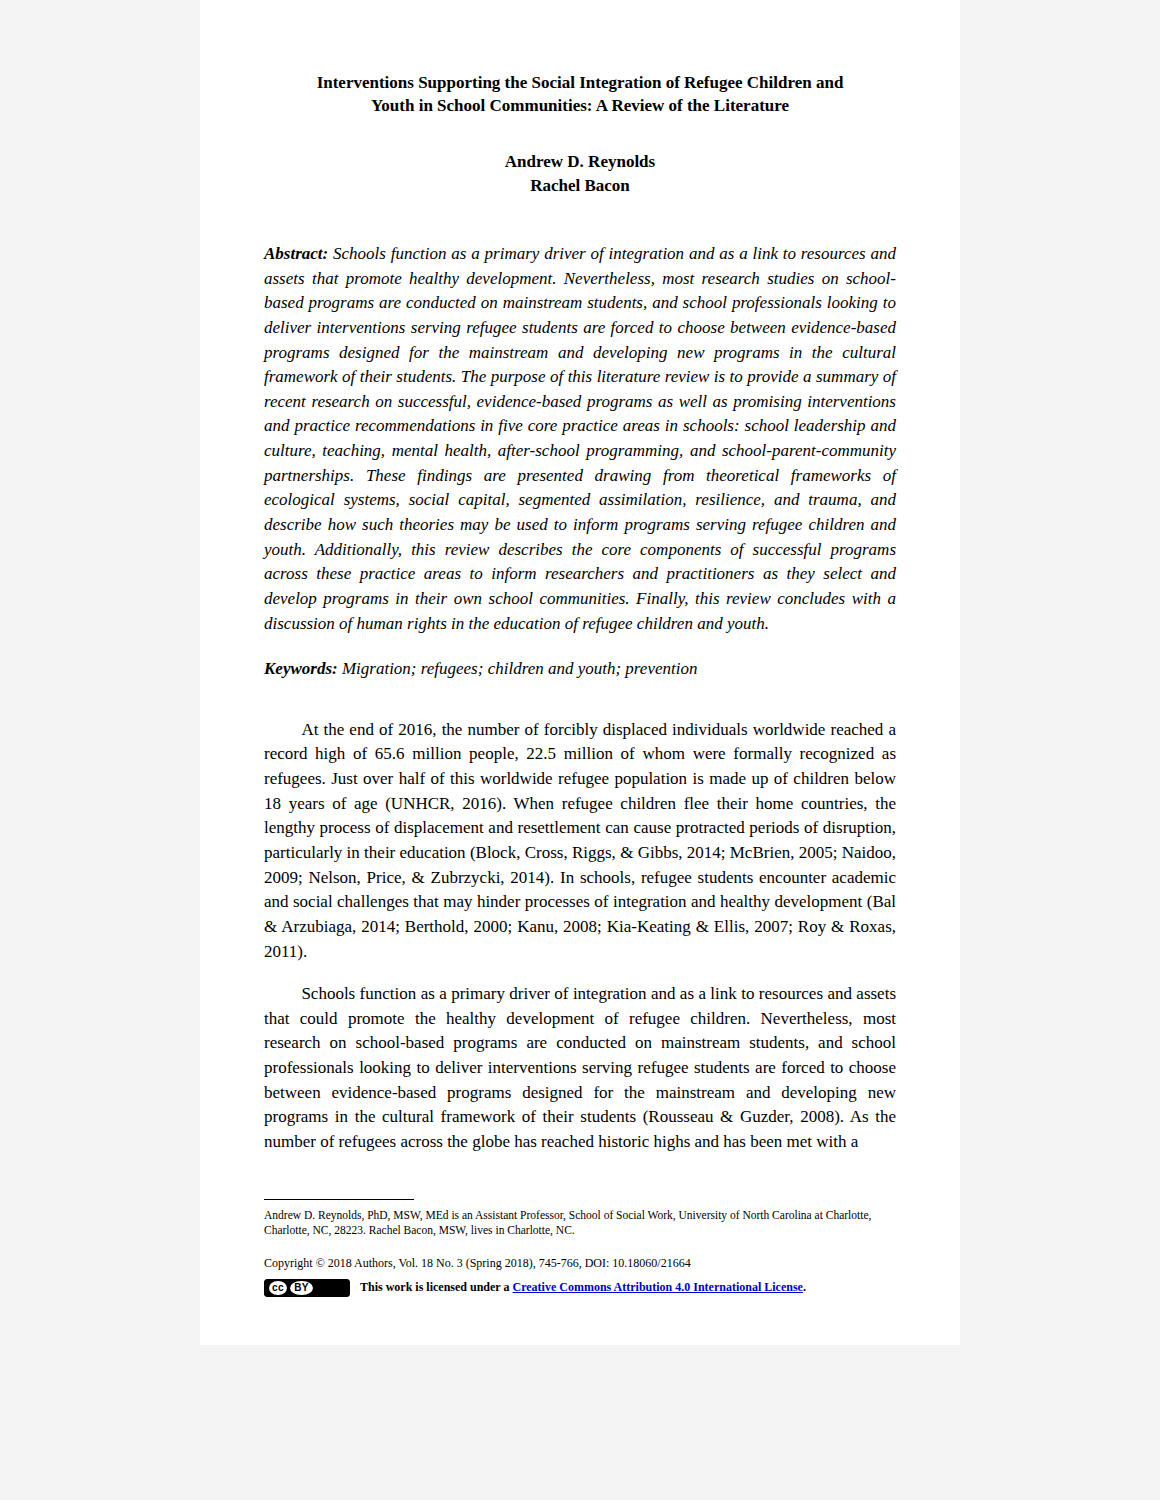Interventions Supporting the Social Integration of Refugee Children and Youth in School Communities: A Review of the Literature
Andrew D. Reynolds
Rachel Bacon
Abstract: Schools function as a primary driver of integration and as a link to resources and assets that promote healthy development. Nevertheless, most research studies on school-based programs are conducted on mainstream students, and school professionals looking to deliver interventions serving refugee students are forced to choose between evidence-based programs designed for the mainstream and developing new programs in the cultural framework of their students. The purpose of this literature review is to provide a summary of recent research on successful, evidence-based programs as well as promising interventions and practice recommendations in five core practice areas in schools: school leadership and culture, teaching, mental health, after-school programming, and school-parent-community partnerships. These findings are presented drawing from theoretical frameworks of ecological systems, social capital, segmented assimilation, resilience, and trauma, and describe how such theories may be used to inform programs serving refugee children and youth. Additionally, this review describes the core components of successful programs across these practice areas to inform researchers and practitioners as they select and develop programs in their own school communities. Finally, this review concludes with a discussion of human rights in the education of refugee children and youth.
Keywords: Migration; refugees; children and youth; prevention
At the end of 2016, the number of forcibly displaced individuals worldwide reached a record high of 65.6 million people, 22.5 million of whom were formally recognized as refugees. Just over half of this worldwide refugee population is made up of children below 18 years of age (UNHCR, 2016). When refugee children flee their home countries, the lengthy process of displacement and resettlement can cause protracted periods of disruption, particularly in their education (Block, Cross, Riggs, & Gibbs, 2014; McBrien, 2005; Naidoo, 2009; Nelson, Price, & Zubrzycki, 2014). In schools, refugee students encounter academic and social challenges that may hinder processes of integration and healthy development (Bal & Arzubiaga, 2014; Berthold, 2000; Kanu, 2008; Kia-Keating & Ellis, 2007; Roy & Roxas, 2011).
Schools function as a primary driver of integration and as a link to resources and assets that could promote the healthy development of refugee children. Nevertheless, most research on school-based programs are conducted on mainstream students, and school professionals looking to deliver interventions serving refugee students are forced to choose between evidence-based programs designed for the mainstream and developing new programs in the cultural framework of their students (Rousseau & Guzder, 2008). As the number of refugees across the globe has reached historic highs and has been met with a
Andrew D. Reynolds, PhD, MSW, MEd is an Assistant Professor, School of Social Work, University of North Carolina at Charlotte, Charlotte, NC, 28223. Rachel Bacon, MSW, lives in Charlotte, NC.
Copyright © 2018 Authors, Vol. 18 No. 3 (Spring 2018), 745-766, DOI: 10.18060/21664
cc BY This work is licensed under a Creative Commons Attribution 4.0 International License.